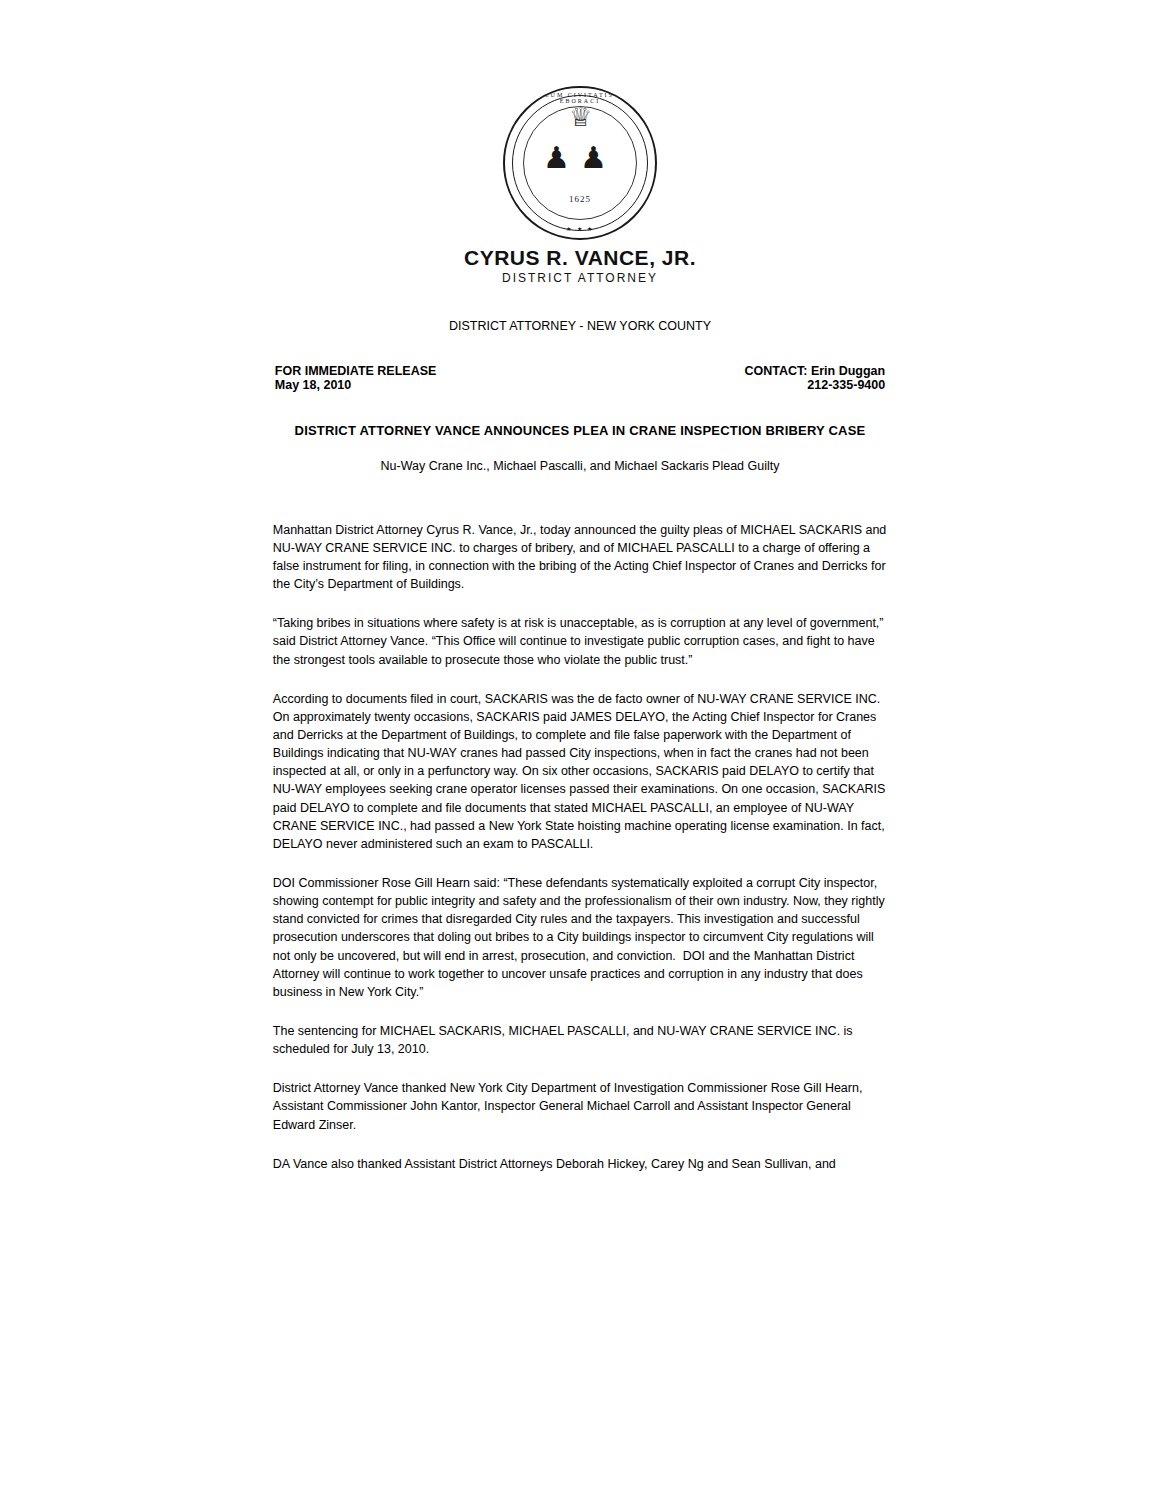SIGILLUM CIVITATIS NOVI EBORACI
♕
♟♟
1625
★ ★ ★
CYRUS R. VANCE, JR.
DISTRICT ATTORNEY
DISTRICT ATTORNEY - NEW YORK COUNTY
| FOR IMMEDIATE RELEASE May 18, 2010 | CONTACT: Erin Duggan 212-335-9400 |
DISTRICT ATTORNEY VANCE ANNOUNCES PLEA IN CRANE INSPECTION BRIBERY CASE
Nu-Way Crane Inc., Michael Pascalli, and Michael Sackaris Plead Guilty
Manhattan District Attorney Cyrus R. Vance, Jr., today announced the guilty pleas of MICHAEL SACKARIS and NU-WAY CRANE SERVICE INC. to charges of bribery, and of MICHAEL PASCALLI to a charge of offering a false instrument for filing, in connection with the bribing of the Acting Chief Inspector of Cranes and Derricks for the City’s Department of Buildings.
“Taking bribes in situations where safety is at risk is unacceptable, as is corruption at any level of government,” said District Attorney Vance. “This Office will continue to investigate public corruption cases, and fight to have the strongest tools available to prosecute those who violate the public trust.”
According to documents filed in court, SACKARIS was the de facto owner of NU-WAY CRANE SERVICE INC. On approximately twenty occasions, SACKARIS paid JAMES DELAYO, the Acting Chief Inspector for Cranes and Derricks at the Department of Buildings, to complete and file false paperwork with the Department of Buildings indicating that NU-WAY cranes had passed City inspections, when in fact the cranes had not been inspected at all, or only in a perfunctory way. On six other occasions, SACKARIS paid DELAYO to certify that NU-WAY employees seeking crane operator licenses passed their examinations. On one occasion, SACKARIS paid DELAYO to complete and file documents that stated MICHAEL PASCALLI, an employee of NU-WAY CRANE SERVICE INC., had passed a New York State hoisting machine operating license examination. In fact, DELAYO never administered such an exam to PASCALLI.
DOI Commissioner Rose Gill Hearn said: “These defendants systematically exploited a corrupt City inspector, showing contempt for public integrity and safety and the professionalism of their own industry. Now, they rightly stand convicted for crimes that disregarded City rules and the taxpayers. This investigation and successful prosecution underscores that doling out bribes to a City buildings inspector to circumvent City regulations will not only be uncovered, but will end in arrest, prosecution, and conviction. DOI and the Manhattan District Attorney will continue to work together to uncover unsafe practices and corruption in any industry that does business in New York City.”
The sentencing for MICHAEL SACKARIS, MICHAEL PASCALLI, and NU-WAY CRANE SERVICE INC. is scheduled for July 13, 2010.
District Attorney Vance thanked New York City Department of Investigation Commissioner Rose Gill Hearn, Assistant Commissioner John Kantor, Inspector General Michael Carroll and Assistant Inspector General Edward Zinser.
DA Vance also thanked Assistant District Attorneys Deborah Hickey, Carey Ng and Sean Sullivan, and